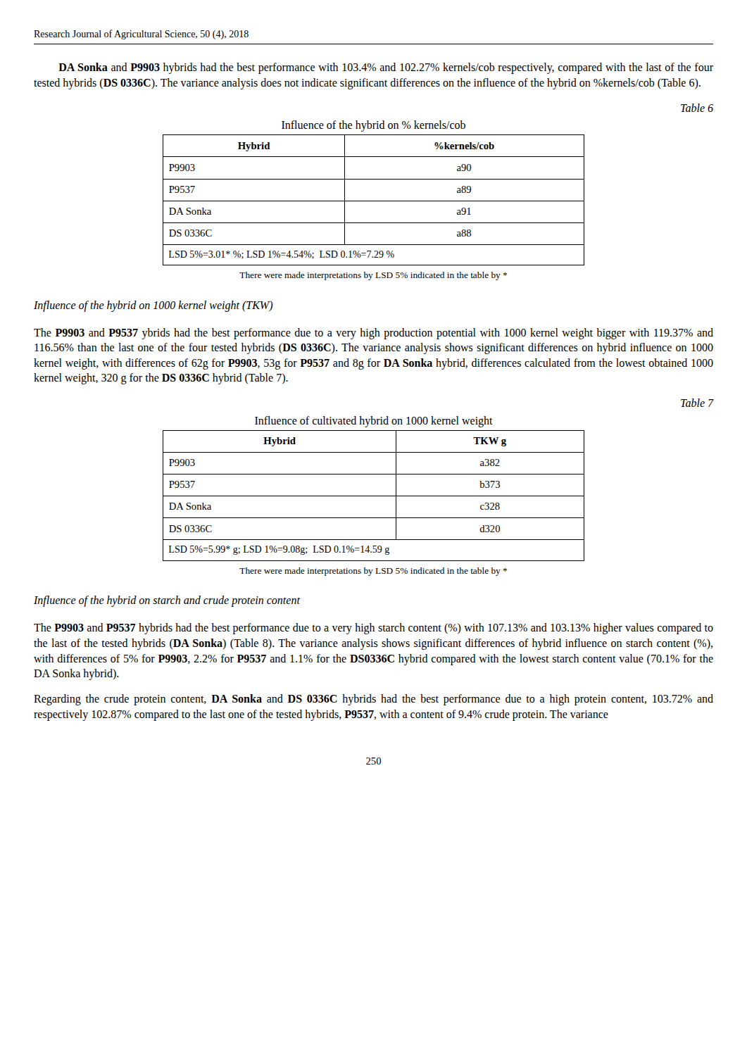Research Journal of Agricultural Science, 50 (4), 2018
DA Sonka and P9903 hybrids had the best performance with 103.4% and 102.27% kernels/cob respectively, compared with the last of the four tested hybrids (DS 0336C). The variance analysis does not indicate significant differences on the influence of the hybrid on %kernels/cob (Table 6).
Table 6
Influence of the hybrid on % kernels/cob
| Hybrid | %kernels/cob |
| --- | --- |
| P9903 | a90 |
| P9537 | a89 |
| DA Sonka | a91 |
| DS 0336C | a88 |
| LSD 5%=3.01* %; LSD 1%=4.54%; LSD 0.1%=7.29 % |
There were made interpretations by LSD 5% indicated in the table by *
Influence of the hybrid on 1000 kernel weight (TKW)
The P9903 and P9537 ybrids had the best performance due to a very high production potential with 1000 kernel weight bigger with 119.37% and 116.56% than the last one of the four tested hybrids (DS 0336C). The variance analysis shows significant differences on hybrid influence on 1000 kernel weight, with differences of 62g for P9903, 53g for P9537 and 8g for DA Sonka hybrid, differences calculated from the lowest obtained 1000 kernel weight, 320 g for the DS 0336C hybrid (Table 7).
Table 7
Influence of cultivated hybrid on 1000 kernel weight
| Hybrid | TKW g |
| --- | --- |
| P9903 | a382 |
| P9537 | b373 |
| DA Sonka | c328 |
| DS 0336C | d320 |
| LSD 5%=5.99* g; LSD 1%=9.08g; LSD 0.1%=14.59 g |
There were made interpretations by LSD 5% indicated in the table by *
Influence of the hybrid on starch and crude protein content
The P9903 and P9537 hybrids had the best performance due to a very high starch content (%) with 107.13% and 103.13% higher values compared to the last of the tested hybrids (DA Sonka) (Table 8). The variance analysis shows significant differences of hybrid influence on starch content (%), with differences of 5% for P9903, 2.2% for P9537 and 1.1% for the DS0336C hybrid compared with the lowest starch content value (70.1% for the DA Sonka hybrid).
Regarding the crude protein content, DA Sonka and DS 0336C hybrids had the best performance due to a high protein content, 103.72% and respectively 102.87% compared to the last one of the tested hybrids, P9537, with a content of 9.4% crude protein. The variance
250